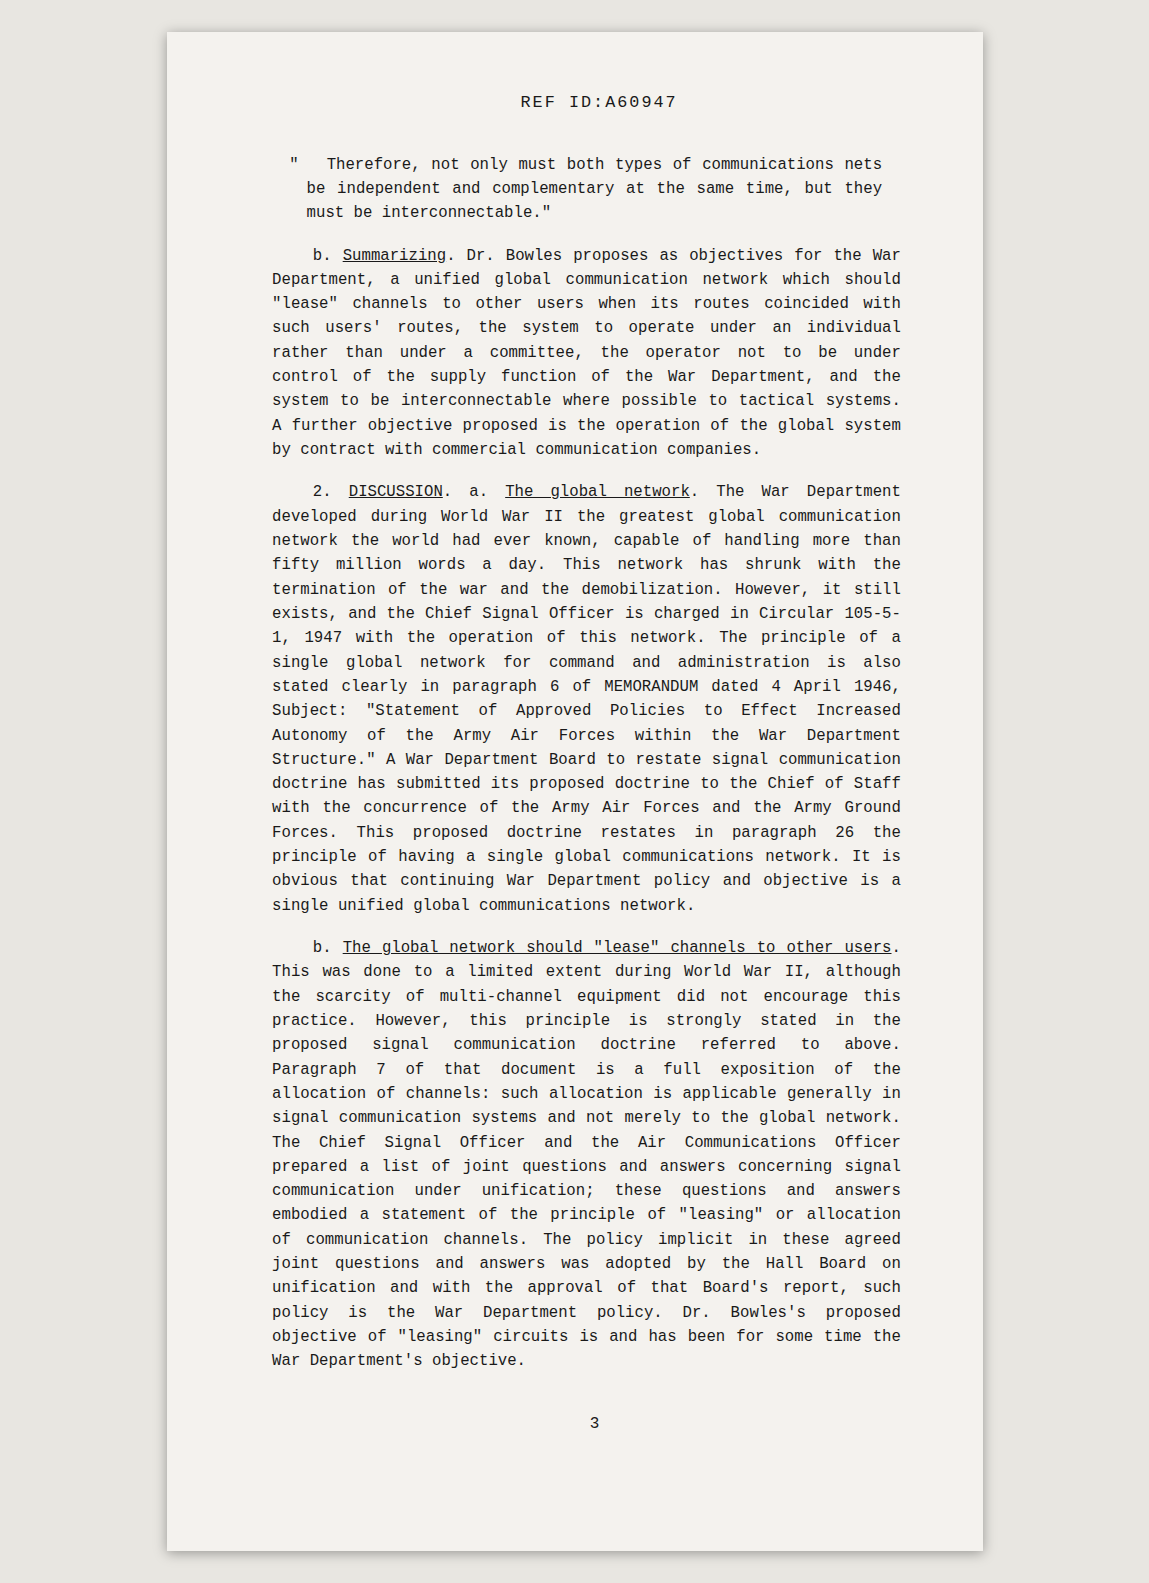REF ID:A60947
" Therefore, not only must both types of communications nets be independent and complementary at the same time, but they must be interconnectable."
b. Summarizing. Dr. Bowles proposes as objectives for the War Department, a unified global communication network which should "lease" channels to other users when its routes coincided with such users' routes, the system to operate under an individual rather than under a committee, the operator not to be under control of the supply function of the War Department, and the system to be interconnectable where possible to tactical systems. A further objective proposed is the operation of the global system by contract with commercial communication companies.
2. DISCUSSION. a. The global network. The War Department developed during World War II the greatest global communication network the world had ever known, capable of handling more than fifty million words a day. This network has shrunk with the termination of the war and the demobilization. However, it still exists, and the Chief Signal Officer is charged in Circular 105-5-1, 1947 with the operation of this network. The principle of a single global network for command and administration is also stated clearly in paragraph 6 of MEMORANDUM dated 4 April 1946, Subject: "Statement of Approved Policies to Effect Increased Autonomy of the Army Air Forces within the War Department Structure." A War Department Board to restate signal communication doctrine has submitted its proposed doctrine to the Chief of Staff with the concurrence of the Army Air Forces and the Army Ground Forces. This proposed doctrine restates in paragraph 26 the principle of having a single global communications network. It is obvious that continuing War Department policy and objective is a single unified global communications network.
b. The global network should "lease" channels to other users. This was done to a limited extent during World War II, although the scarcity of multi-channel equipment did not encourage this practice. However, this principle is strongly stated in the proposed signal communication doctrine referred to above. Paragraph 7 of that document is a full exposition of the allocation of channels: such allocation is applicable generally in signal communication systems and not merely to the global network. The Chief Signal Officer and the Air Communications Officer prepared a list of joint questions and answers concerning signal communication under unification; these questions and answers embodied a statement of the principle of "leasing" or allocation of communication channels. The policy implicit in these agreed joint questions and answers was adopted by the Hall Board on unification and with the approval of that Board's report, such policy is the War Department policy. Dr. Bowles's proposed objective of "leasing" circuits is and has been for some time the War Department's objective.
3